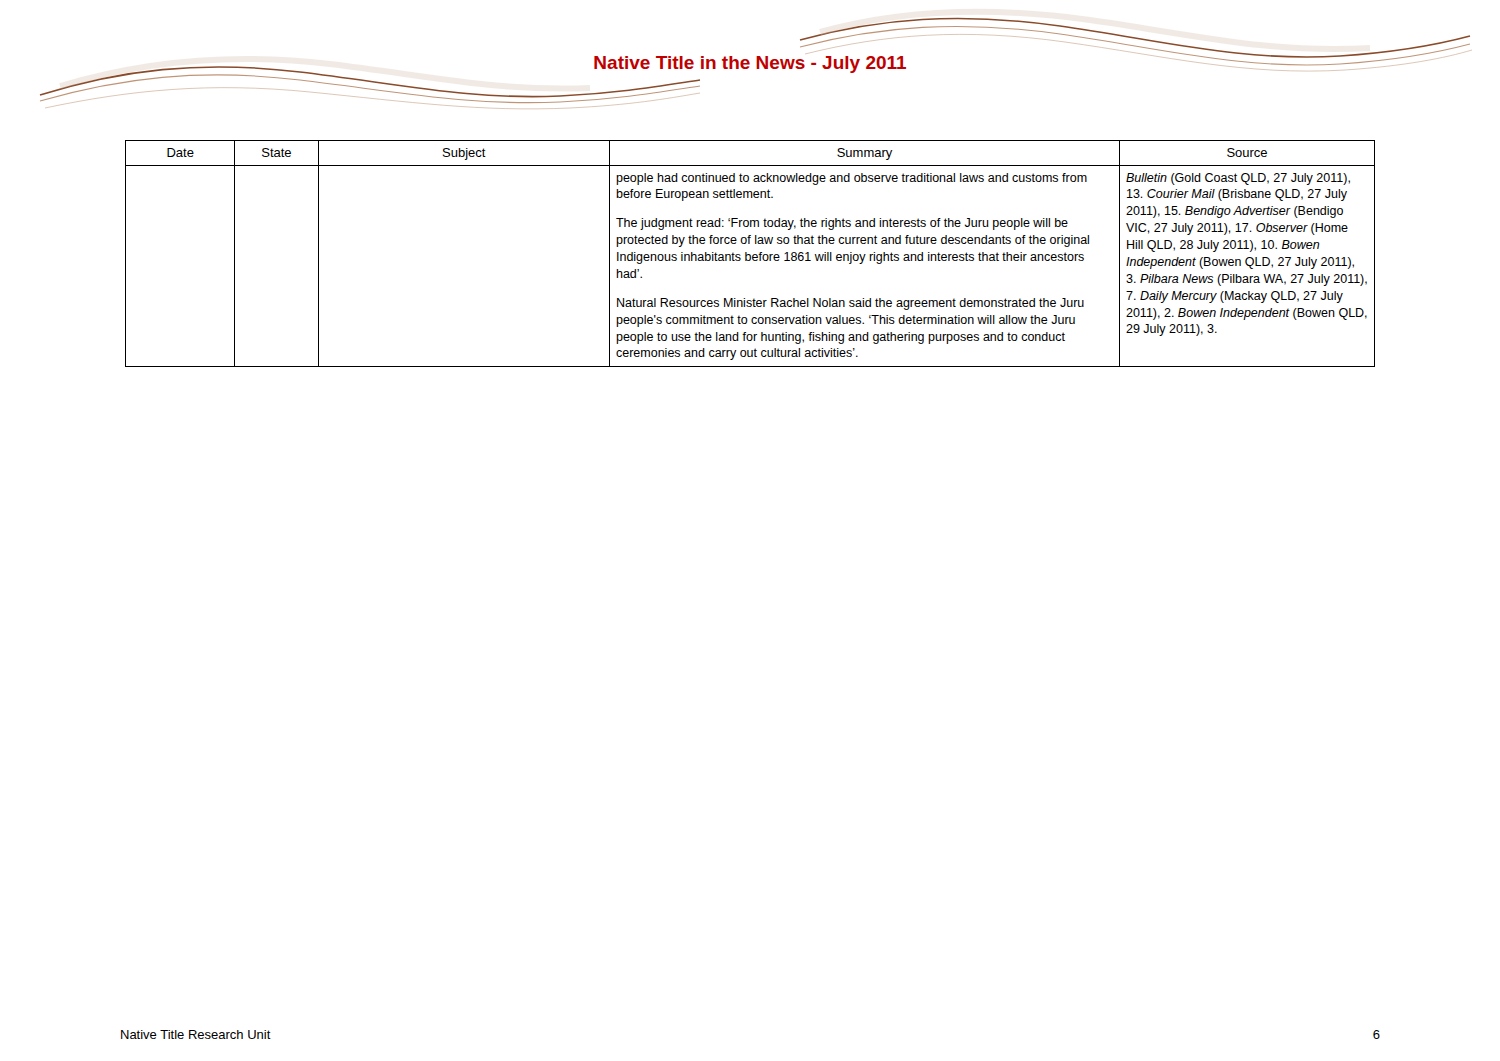Native Title in the News - July 2011
| Date | State | Subject | Summary | Source |
| --- | --- | --- | --- | --- |
| | | | people had continued to acknowledge and observe traditional laws and customs from before European settlement. The judgment read: ‘From today, the rights and interests of the Juru people will be protected by the force of law so that the current and future descendants of the original Indigenous inhabitants before 1861 will enjoy rights and interests that their ancestors had’. Natural Resources Minister Rachel Nolan said the agreement demonstrated the Juru people's commitment to conservation values. ‘This determination will allow the Juru people to use the land for hunting, fishing and gathering purposes and to conduct ceremonies and carry out cultural activities’. | Bulletin (Gold Coast QLD, 27 July 2011), 13. Courier Mail (Brisbane QLD, 27 July 2011), 15. Bendigo Advertiser (Bendigo VIC, 27 July 2011), 17. Observer (Home Hill QLD, 28 July 2011), 10. Bowen Independent (Bowen QLD, 27 July 2011), 3. Pilbara News (Pilbara WA, 27 July 2011), 7. Daily Mercury (Mackay QLD, 27 July 2011), 2. Bowen Independent (Bowen QLD, 29 July 2011), 3. |
Native Title Research Unit 6